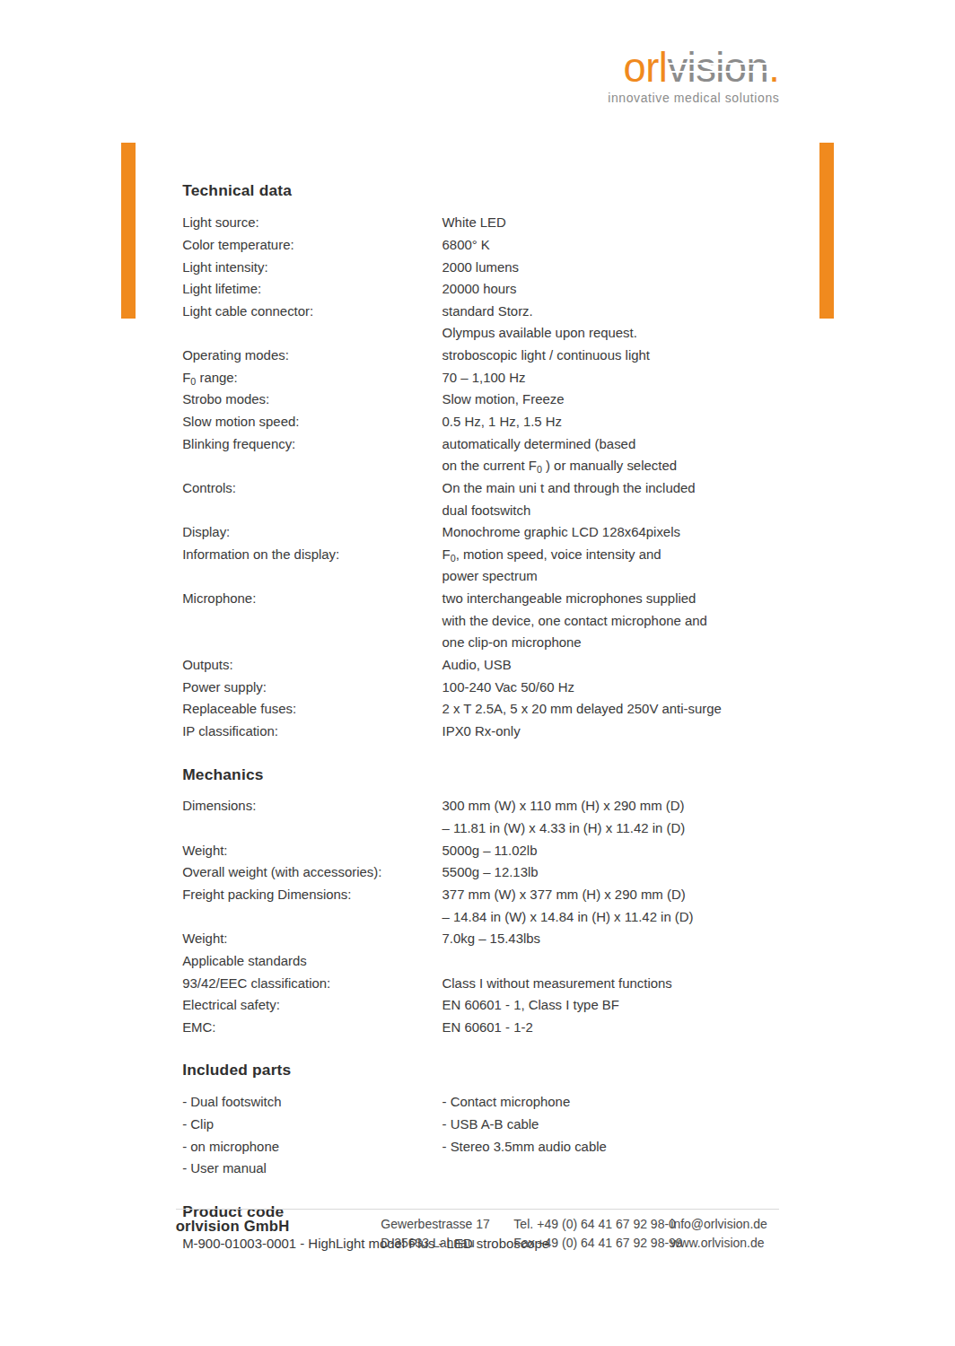orl vision.
innovative medical solutions
Technical data
| Light source: | White LED |
| Color temperature: | 6800° K |
| Light intensity: | 2000 lumens |
| Light lifetime: | 20000 hours |
| Light cable connector: | standard Storz. |
| | Olympus available upon request. |
| Operating modes: | stroboscopic light / continuous light |
| F 0 range: | 70 – 1,100 Hz |
| Strobo modes: | Slow motion, Freeze |
| Slow motion speed: | 0.5 Hz, 1 Hz, 1.5 Hz |
| Blinking frequency: | automatically determined (based |
| | on the current F 0 ) or manually selected |
| Controls: | On the main uni t and through the included |
| | dual footswitch |
| Display: | Monochrome graphic LCD 128x64pixels |
| Information on the display: | F 0 , motion speed, voice intensity and |
| | power spectrum |
| Microphone: | two interchangeable microphones supplied |
| | with the device, one contact microphone and |
| | one clip-on microphone |
| Outputs: | Audio, USB |
| Power supply: | 100-240 Vac 50/60 Hz |
| Replaceable fuses: | 2 x T 2.5A, 5 x 20 mm delayed 250V anti-surge |
| IP classification: | IPX0 Rx-only |
Mechanics
| Dimensions: | 300 mm (W) x 110 mm (H) x 290 mm (D) |
| | – 11.81 in (W) x 4.33 in (H) x 11.42 in (D) |
| Weight: | 5000g – 11.02lb |
| Overall weight (with accessories): | 5500g – 12.13lb |
| Freight packing Dimensions: | 377 mm (W) x 377 mm (H) x 290 mm (D) |
| | – 14.84 in (W) x 14.84 in (H) x 11.42 in (D) |
| Weight: | 7.0kg – 15.43lbs |
| Applicable standards | |
| 93/42/EEC classification: | Class I without measurement functions |
| Electrical safety: | EN 60601 - 1, Class I type BF |
| EMC: | EN 60601 - 1-2 |
Included parts
- Dual footswitch
- Clip
- on microphone
- User manual
- Contact microphone
- USB A-B cable
- Stereo 3.5mm audio cable
Product code
M-900-01003-0001 - HighLight model Plus - LED stroboscope
orlvision GmbH
Gewerbestrasse 17
D-35633 Lahnau
Tel.+49 (0) 64 41 67 92 98-0
Fax+49 (0) 64 41 67 92 98-99
info@orlvision.de
www.orlvision.de